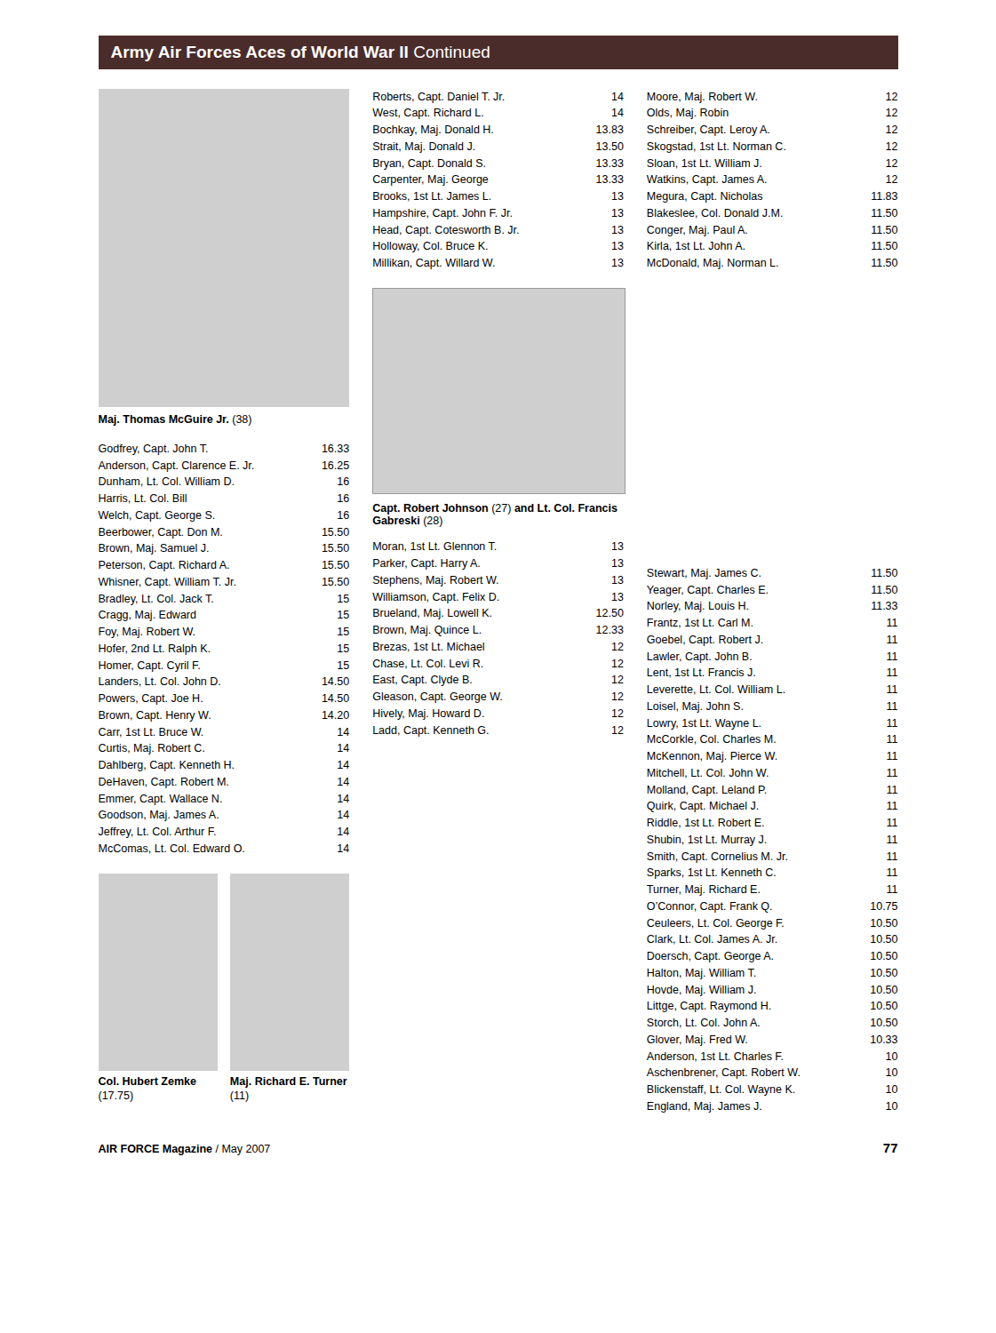Army Air Forces Aces of World War II Continued
Maj. Thomas McGuire Jr. (38)
| Godfrey, Capt. John T. | 16.33 |
| Anderson, Capt. Clarence E. Jr. | 16.25 |
| Dunham, Lt. Col. William D. | 16 |
| Harris, Lt. Col. Bill | 16 |
| Welch, Capt. George S. | 16 |
| Beerbower, Capt. Don M. | 15.50 |
| Brown, Maj. Samuel J. | 15.50 |
| Peterson, Capt. Richard A. | 15.50 |
| Whisner, Capt. William T. Jr. | 15.50 |
| Bradley, Lt. Col. Jack T. | 15 |
| Cragg, Maj. Edward | 15 |
| Foy, Maj. Robert W. | 15 |
| Hofer, 2nd Lt. Ralph K. | 15 |
| Homer, Capt. Cyril F. | 15 |
| Landers, Lt. Col. John D. | 14.50 |
| Powers, Capt. Joe H. | 14.50 |
| Brown, Capt. Henry W. | 14.20 |
| Carr, 1st Lt. Bruce W. | 14 |
| Curtis, Maj. Robert C. | 14 |
| Dahlberg, Capt. Kenneth H. | 14 |
| DeHaven, Capt. Robert M. | 14 |
| Emmer, Capt. Wallace N. | 14 |
| Goodson, Maj. James A. | 14 |
| Jeffrey, Lt. Col. Arthur F. | 14 |
| McComas, Lt. Col. Edward O. | 14 |
Col. Hubert Zemke (17.75)
Maj. Richard E. Turner (11)
| Roberts, Capt. Daniel T. Jr. | 14 |
| West, Capt. Richard L. | 14 |
| Bochkay, Maj. Donald H. | 13.83 |
| Strait, Maj. Donald J. | 13.50 |
| Bryan, Capt. Donald S. | 13.33 |
| Carpenter, Maj. George | 13.33 |
| Brooks, 1st Lt. James L. | 13 |
| Hampshire, Capt. John F. Jr. | 13 |
| Head, Capt. Cotesworth B. Jr. | 13 |
| Holloway, Col. Bruce K. | 13 |
| Millikan, Capt. Willard W. | 13 |
Capt. Robert Johnson (27) and Lt. Col. Francis Gabreski (28)
| Moran, 1st Lt. Glennon T. | 13 |
| Parker, Capt. Harry A. | 13 |
| Stephens, Maj. Robert W. | 13 |
| Williamson, Capt. Felix D. | 13 |
| Brueland, Maj. Lowell K. | 12.50 |
| Brown, Maj. Quince L. | 12.33 |
| Brezas, 1st Lt. Michael | 12 |
| Chase, Lt. Col. Levi R. | 12 |
| East, Capt. Clyde B. | 12 |
| Gleason, Capt. George W. | 12 |
| Hively, Maj. Howard D. | 12 |
| Ladd, Capt. Kenneth G. | 12 |
| Moore, Maj. Robert W. | 12 |
| Olds, Maj. Robin | 12 |
| Schreiber, Capt. Leroy A. | 12 |
| Skogstad, 1st Lt. Norman C. | 12 |
| Sloan, 1st Lt. William J. | 12 |
| Watkins, Capt. James A. | 12 |
| Megura, Capt. Nicholas | 11.83 |
| Blakeslee, Col. Donald J.M. | 11.50 |
| Conger, Maj. Paul A. | 11.50 |
| Kirla, 1st Lt. John A. | 11.50 |
| McDonald, Maj. Norman L. | 11.50 |
| Stewart, Maj. James C. | 11.50 |
| Yeager, Capt. Charles E. | 11.50 |
| Norley, Maj. Louis H. | 11.33 |
| Frantz, 1st Lt. Carl M. | 11 |
| Goebel, Capt. Robert J. | 11 |
| Lawler, Capt. John B. | 11 |
| Lent, 1st Lt. Francis J. | 11 |
| Leverette, Lt. Col. William L. | 11 |
| Loisel, Maj. John S. | 11 |
| Lowry, 1st Lt. Wayne L. | 11 |
| McCorkle, Col. Charles M. | 11 |
| McKennon, Maj. Pierce W. | 11 |
| Mitchell, Lt. Col. John W. | 11 |
| Molland, Capt. Leland P. | 11 |
| Quirk, Capt. Michael J. | 11 |
| Riddle, 1st Lt. Robert E. | 11 |
| Shubin, 1st Lt. Murray J. | 11 |
| Smith, Capt. Cornelius M. Jr. | 11 |
| Sparks, 1st Lt. Kenneth C. | 11 |
| Turner, Maj. Richard E. | 11 |
| O’Connor, Capt. Frank Q. | 10.75 |
| Ceuleers, Lt. Col. George F. | 10.50 |
| Clark, Lt. Col. James A. Jr. | 10.50 |
| Doersch, Capt. George A. | 10.50 |
| Halton, Maj. William T. | 10.50 |
| Hovde, Maj. William J. | 10.50 |
| Littge, Capt. Raymond H. | 10.50 |
| Storch, Lt. Col. John A. | 10.50 |
| Glover, Maj. Fred W. | 10.33 |
| Anderson, 1st Lt. Charles F. | 10 |
| Aschenbrener, Capt. Robert W. | 10 |
| Blickenstaff, Lt. Col. Wayne K. | 10 |
| England, Maj. James J. | 10 |
AIR FORCE Magazine / May 2007
77